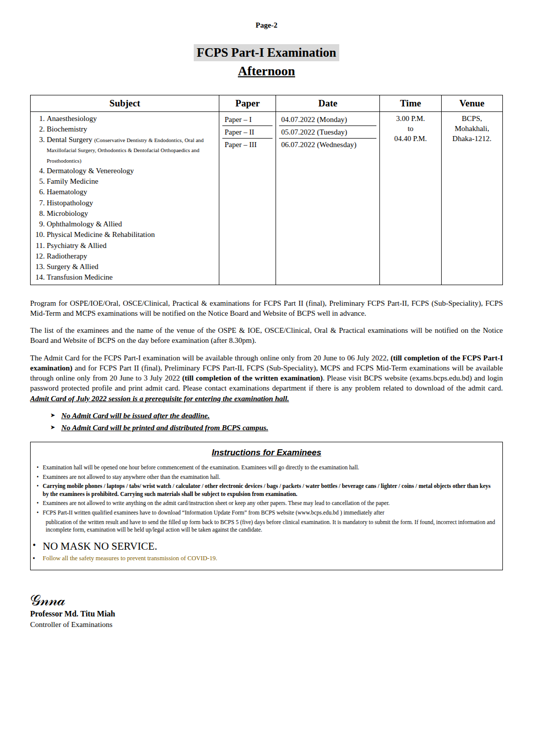Page-2
FCPS Part-I Examination
Afternoon
| Subject | Paper | Date | Time | Venue |
| --- | --- | --- | --- | --- |
| Anaesthesiology Biochemistry Dental Surgery (Conservative Dentistry & Endodontics, Oral and Maxillofacial Surgery, Orthodontics & Dentofacial Orthopaedics and Prosthodontics) Dermatology & Venereology Family Medicine Haematology Histopathology Microbiology Ophthalmology & Allied Physical Medicine & Rehabilitation Psychiatry & Allied Radiotherapy Surgery & Allied Transfusion Medicine | Paper – I Paper – II Paper – III | 04.07.2022 (Monday) 05.07.2022 (Tuesday) 06.07.2022 (Wednesday) | 3.00 P.M. to 04.40 P.M. | BCPS, Mohakhali, Dhaka-1212. |
Program for OSPE/IOE/Oral, OSCE/Clinical, Practical & examinations for FCPS Part II (final), Preliminary FCPS Part-II, FCPS (Sub-Speciality), FCPS Mid-Term and MCPS examinations will be notified on the Notice Board and Website of BCPS well in advance.
The list of the examinees and the name of the venue of the OSPE & IOE, OSCE/Clinical, Oral & Practical examinations will be notified on the Notice Board and Website of BCPS on the day before examination (after 8.30pm).
The Admit Card for the FCPS Part-I examination will be available through online only from 20 June to 06 July 2022, (till completion of the FCPS Part-I examination) and for FCPS Part II (final), Preliminary FCPS Part-II, FCPS (Sub-Speciality), MCPS and FCPS Mid-Term examinations will be available through online only from 20 June to 3 July 2022 (till completion of the written examination). Please visit BCPS website (exams.bcps.edu.bd) and login password protected profile and print admit card. Please contact examinations department if there is any problem related to download of the admit card. Admit Card of July 2022 session is a prerequisite for entering the examination hall.
No Admit Card will be issued after the deadline.
No Admit Card will be printed and distributed from BCPS campus.
Instructions for Examinees
Examination hall will be opened one hour before commencement of the examination. Examinees will go directly to the examination hall.
Examinees are not allowed to stay anywhere other than the examination hall.
Carrying mobile phones / laptops / tabs/ wrist watch / calculator / other electronic devices / bags / packets / water bottles / beverage cans / lighter / coins / metal objects other than keys by the examinees is prohibited. Carrying such materials shall be subject to expulsion from examination.
Examinees are not allowed to write anything on the admit card/instruction sheet or keep any other papers. These may lead to cancellation of the paper.
FCPS Part-II written qualified examinees have to download “Information Update Form” from BCPS website (www.bcps.edu.bd ) immediately after
publication of the written result and have to send the filled up form back to BCPS 5 (five) days before clinical examination. It is mandatory to submit the form. If found, incorrect information and incomplete form, examination will be held up/legal action will be taken against the candidate.
NO MASK NO SERVICE.
Follow all the safety measures to prevent transmission of COVID-19.
𝒢𝓃𝓃𝒶
Professor Md. Titu Miah
Controller of Examinations